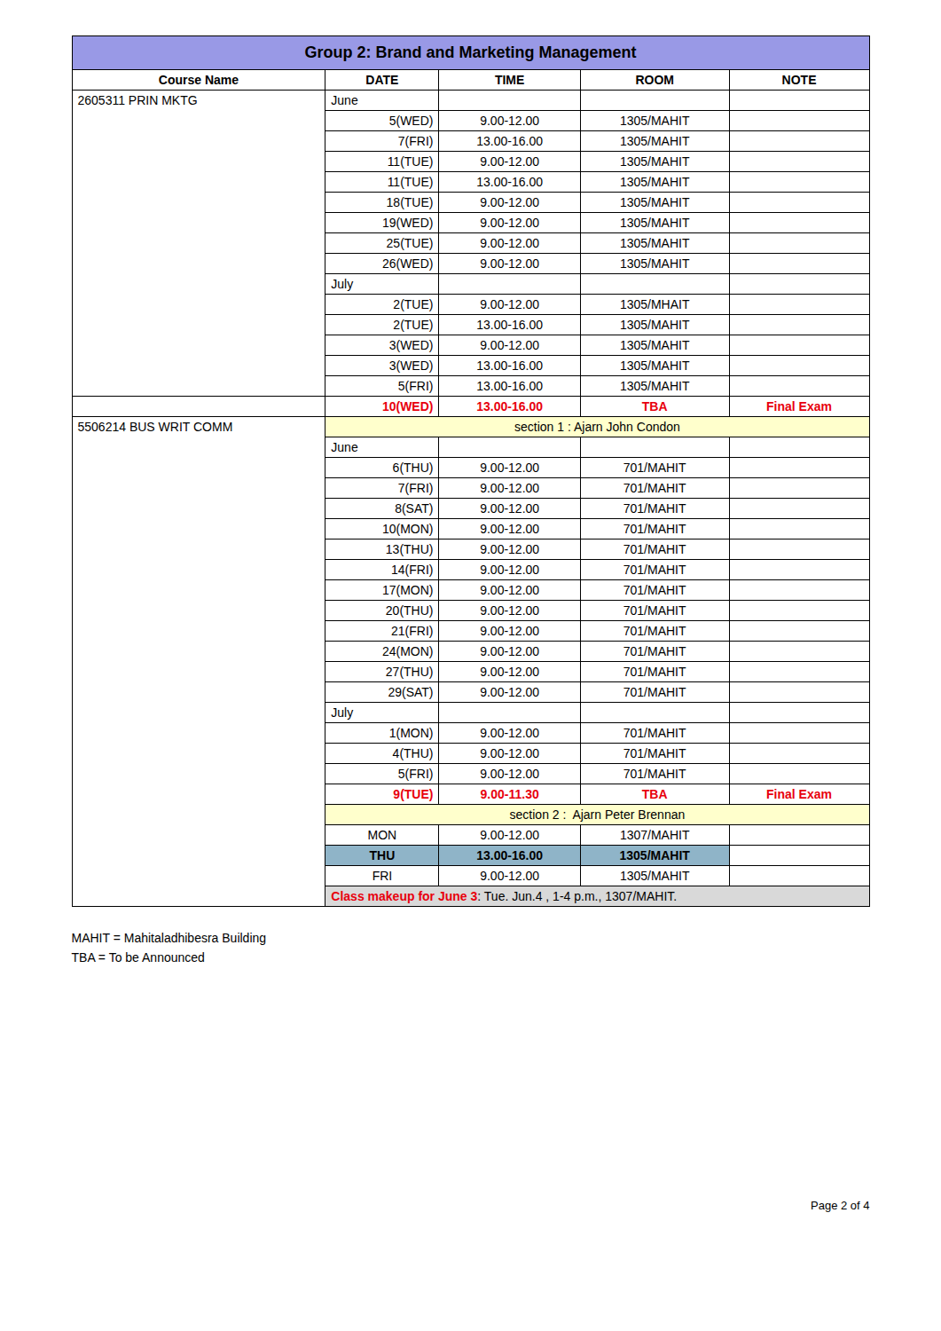Group 2: Brand and Marketing Management
| Course Name | DATE | TIME | ROOM | NOTE |
| --- | --- | --- | --- | --- |
| 2605311 PRIN MKTG | June | | | |
| 5(WED) | 9.00-12.00 | 1305/MAHIT | |
| 7(FRI) | 13.00-16.00 | 1305/MAHIT | |
| 11(TUE) | 9.00-12.00 | 1305/MAHIT | |
| 11(TUE) | 13.00-16.00 | 1305/MAHIT | |
| 18(TUE) | 9.00-12.00 | 1305/MAHIT | |
| 19(WED) | 9.00-12.00 | 1305/MAHIT | |
| 25(TUE) | 9.00-12.00 | 1305/MAHIT | |
| 26(WED) | 9.00-12.00 | 1305/MAHIT | |
| July | | | |
| 2(TUE) | 9.00-12.00 | 1305/MHAIT | |
| 2(TUE) | 13.00-16.00 | 1305/MAHIT | |
| 3(WED) | 9.00-12.00 | 1305/MAHIT | |
| 3(WED) | 13.00-16.00 | 1305/MAHIT | |
| 5(FRI) | 13.00-16.00 | 1305/MAHIT | |
| | 10(WED) | 13.00-16.00 | TBA | Final Exam |
| 5506214 BUS WRIT COMM | section 1 : Ajarn John Condon |
| June | | | |
| 6(THU) | 9.00-12.00 | 701/MAHIT | |
| 7(FRI) | 9.00-12.00 | 701/MAHIT | |
| 8(SAT) | 9.00-12.00 | 701/MAHIT | |
| 10(MON) | 9.00-12.00 | 701/MAHIT | |
| 13(THU) | 9.00-12.00 | 701/MAHIT | |
| 14(FRI) | 9.00-12.00 | 701/MAHIT | |
| 17(MON) | 9.00-12.00 | 701/MAHIT | |
| 20(THU) | 9.00-12.00 | 701/MAHIT | |
| 21(FRI) | 9.00-12.00 | 701/MAHIT | |
| 24(MON) | 9.00-12.00 | 701/MAHIT | |
| 27(THU) | 9.00-12.00 | 701/MAHIT | |
| 29(SAT) | 9.00-12.00 | 701/MAHIT | |
| July | | | |
| 1(MON) | 9.00-12.00 | 701/MAHIT | |
| 4(THU) | 9.00-12.00 | 701/MAHIT | |
| 5(FRI) | 9.00-12.00 | 701/MAHIT | |
| 9(TUE) | 9.00-11.30 | TBA | Final Exam |
| section 2 : Ajarn Peter Brennan |
| MON | 9.00-12.00 | 1307/MAHIT | |
| THU | 13.00-16.00 | 1305/MAHIT | |
| FRI | 9.00-12.00 | 1305/MAHIT | |
| Class makeup for June 3 : Tue. Jun.4 , 1-4 p.m., 1307/MAHIT. |
MAHIT = Mahitaladhibesra Building
TBA = To be Announced
Page 2 of 4